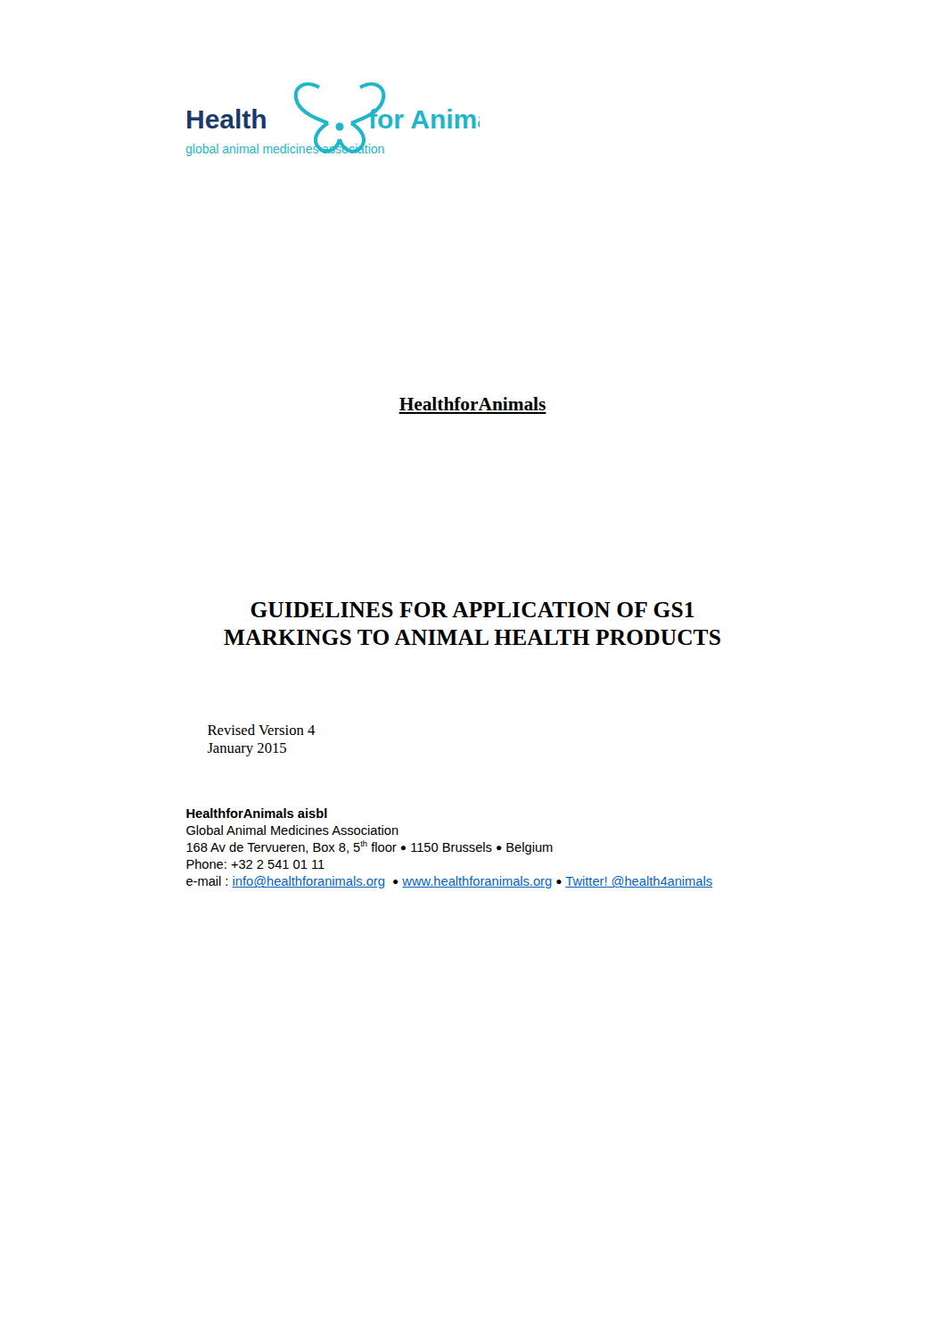Health for Animals global animal medicines association
HealthforAnimals
GUIDELINES FOR APPLICATION OF GS1
MARKINGS TO ANIMAL HEALTH PRODUCTS
Revised Version 4
January 2015
HealthforAnimals aisbl
Global Animal Medicines Association
168 Av de Tervueren, Box 8, 5th floor ● 1150 Brussels ● Belgium
Phone: +32 2 541 01 11
e-mail : info@healthforanimals.org ● www.healthforanimals.org ● Twitter! @health4animals